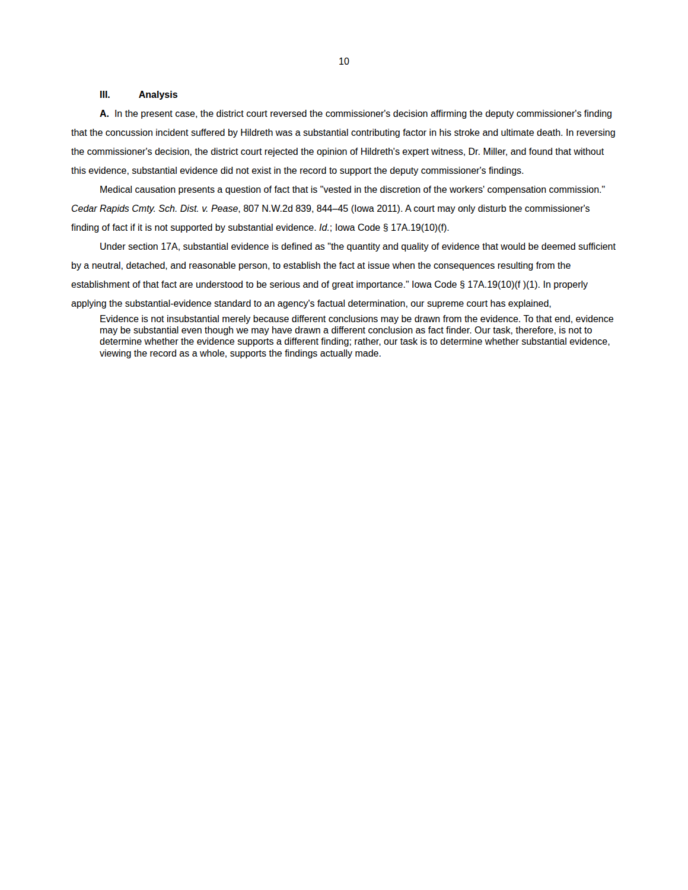10
III. Analysis
A. In the present case, the district court reversed the commissioner's decision affirming the deputy commissioner's finding that the concussion incident suffered by Hildreth was a substantial contributing factor in his stroke and ultimate death. In reversing the commissioner's decision, the district court rejected the opinion of Hildreth's expert witness, Dr. Miller, and found that without this evidence, substantial evidence did not exist in the record to support the deputy commissioner's findings.
Medical causation presents a question of fact that is "vested in the discretion of the workers' compensation commission." Cedar Rapids Cmty. Sch. Dist. v. Pease, 807 N.W.2d 839, 844–45 (Iowa 2011). A court may only disturb the commissioner's finding of fact if it is not supported by substantial evidence. Id.; Iowa Code § 17A.19(10)(f).
Under section 17A, substantial evidence is defined as "the quantity and quality of evidence that would be deemed sufficient by a neutral, detached, and reasonable person, to establish the fact at issue when the consequences resulting from the establishment of that fact are understood to be serious and of great importance." Iowa Code § 17A.19(10)(f )(1). In properly applying the substantial-evidence standard to an agency's factual determination, our supreme court has explained,
Evidence is not insubstantial merely because different conclusions may be drawn from the evidence. To that end, evidence may be substantial even though we may have drawn a different conclusion as fact finder. Our task, therefore, is not to determine whether the evidence supports a different finding; rather, our task is to determine whether substantial evidence, viewing the record as a whole, supports the findings actually made.